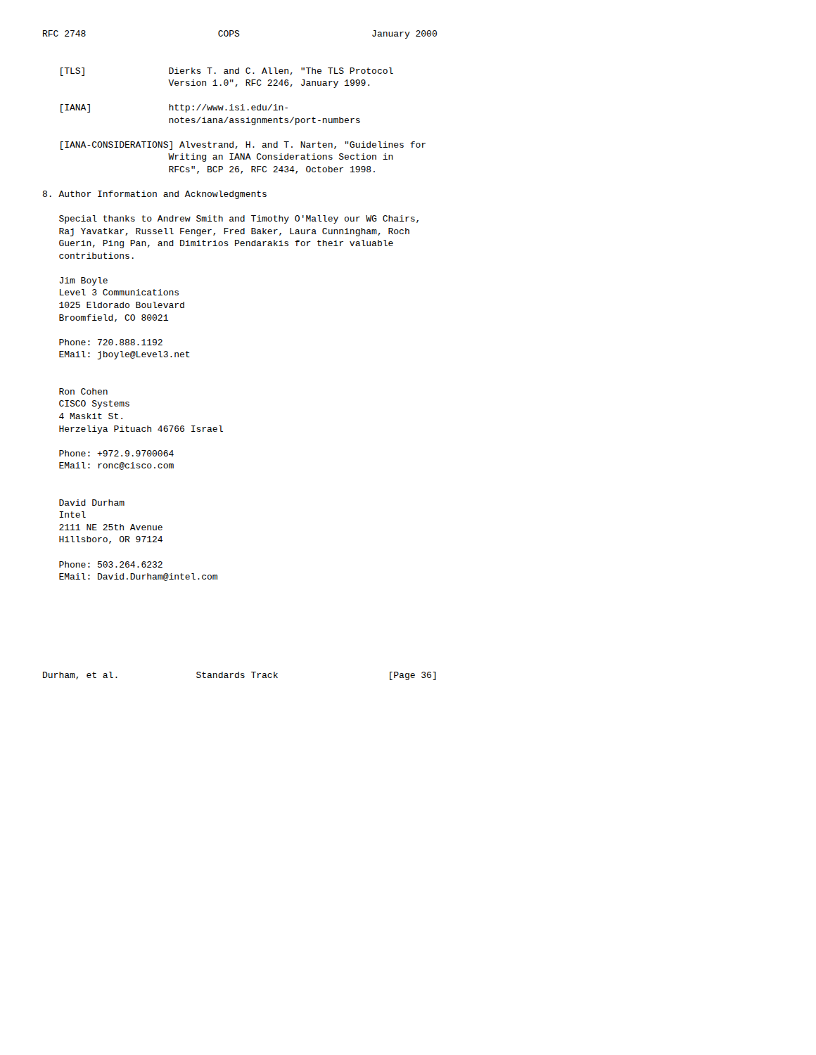RFC 2748                        COPS                        January 2000


   [TLS]               Dierks T. and C. Allen, "The TLS Protocol
                       Version 1.0", RFC 2246, January 1999.

   [IANA]              http://www.isi.edu/in-
                       notes/iana/assignments/port-numbers

   [IANA-CONSIDERATIONS] Alvestrand, H. and T. Narten, "Guidelines for
                       Writing an IANA Considerations Section in
                       RFCs", BCP 26, RFC 2434, October 1998.

8. Author Information and Acknowledgments

   Special thanks to Andrew Smith and Timothy O'Malley our WG Chairs,
   Raj Yavatkar, Russell Fenger, Fred Baker, Laura Cunningham, Roch
   Guerin, Ping Pan, and Dimitrios Pendarakis for their valuable
   contributions.

   Jim Boyle
   Level 3 Communications
   1025 Eldorado Boulevard
   Broomfield, CO 80021

   Phone: 720.888.1192
   EMail: jboyle@Level3.net


   Ron Cohen
   CISCO Systems
   4 Maskit St.
   Herzeliya Pituach 46766 Israel

   Phone: +972.9.9700064
   EMail: ronc@cisco.com


   David Durham
   Intel
   2111 NE 25th Avenue
   Hillsboro, OR 97124

   Phone: 503.264.6232
   EMail: David.Durham@intel.com







Durham, et al.              Standards Track                    [Page 36]